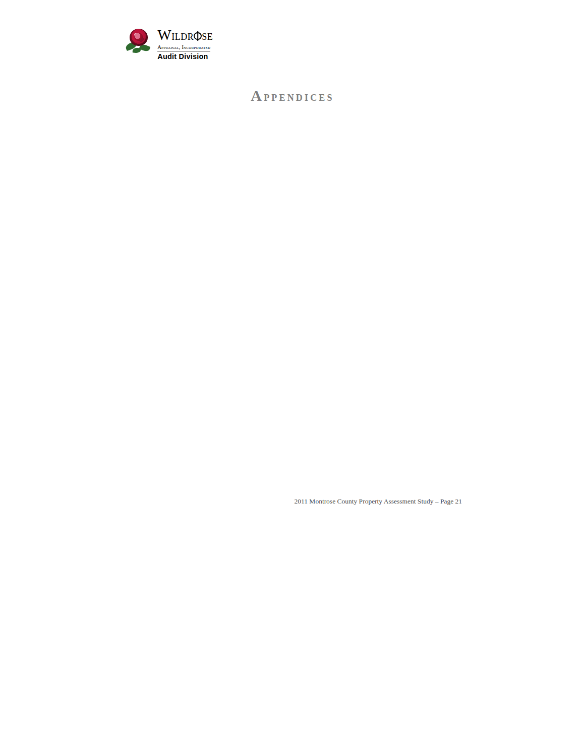Wildr se
Appraisal, Incorporated
Audit Division
Appendices
2011 Montrose County Property Assessment Study – Page 21